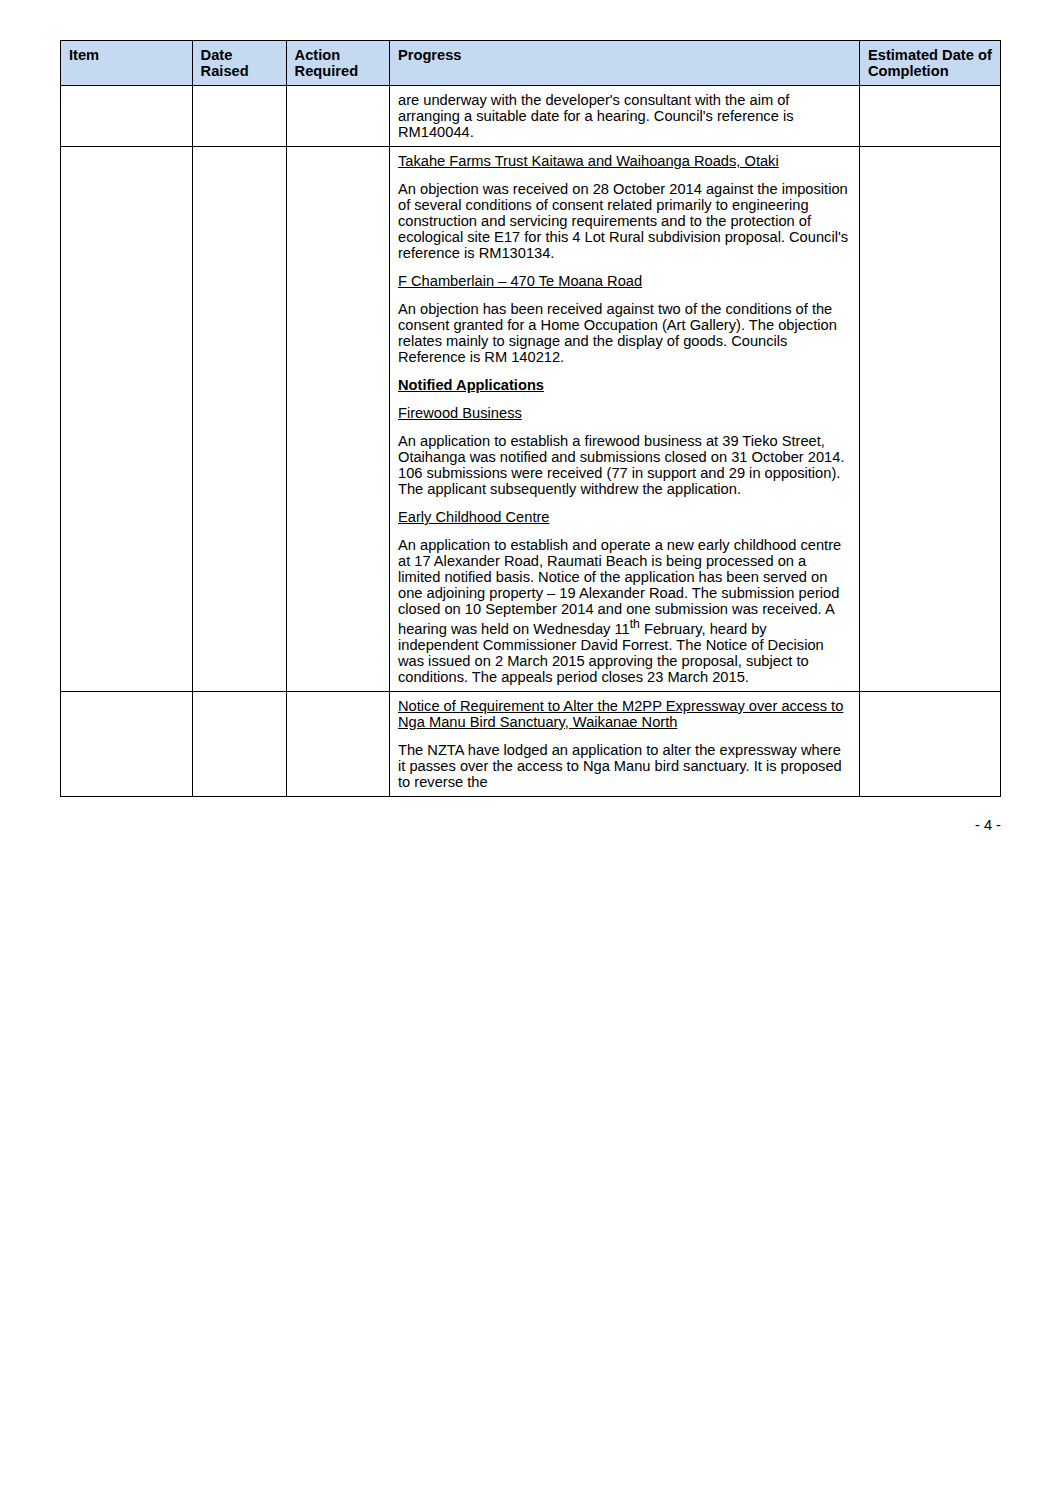| Item | Date Raised | Action Required | Progress | Estimated Date of Completion |
| --- | --- | --- | --- | --- |
| | | | are underway with the developer's consultant with the aim of arranging a suitable date for a hearing. Council's reference is RM140044. | |
| | | | Takahe Farms Trust Kaitawa and Waihoanga Roads, Otaki An objection was received on 28 October 2014 against the imposition of several conditions of consent related primarily to engineering construction and servicing requirements and to the protection of ecological site E17 for this 4 Lot Rural subdivision proposal. Council's reference is RM130134. F Chamberlain – 470 Te Moana Road An objection has been received against two of the conditions of the consent granted for a Home Occupation (Art Gallery). The objection relates mainly to signage and the display of goods. Councils Reference is RM 140212. Notified Applications Firewood Business An application to establish a firewood business at 39 Tieko Street, Otaihanga was notified and submissions closed on 31 October 2014. 106 submissions were received (77 in support and 29 in opposition). The applicant subsequently withdrew the application. Early Childhood Centre An application to establish and operate a new early childhood centre at 17 Alexander Road, Raumati Beach is being processed on a limited notified basis. Notice of the application has been served on one adjoining property – 19 Alexander Road. The submission period closed on 10 September 2014 and one submission was received. A hearing was held on Wednesday 11 th February, heard by independent Commissioner David Forrest. The Notice of Decision was issued on 2 March 2015 approving the proposal, subject to conditions. The appeals period closes 23 March 2015. | |
| | | | Notice of Requirement to Alter the M2PP Expressway over access to Nga Manu Bird Sanctuary, Waikanae North The NZTA have lodged an application to alter the expressway where it passes over the access to Nga Manu bird sanctuary. It is proposed to reverse the | |
- 4 -